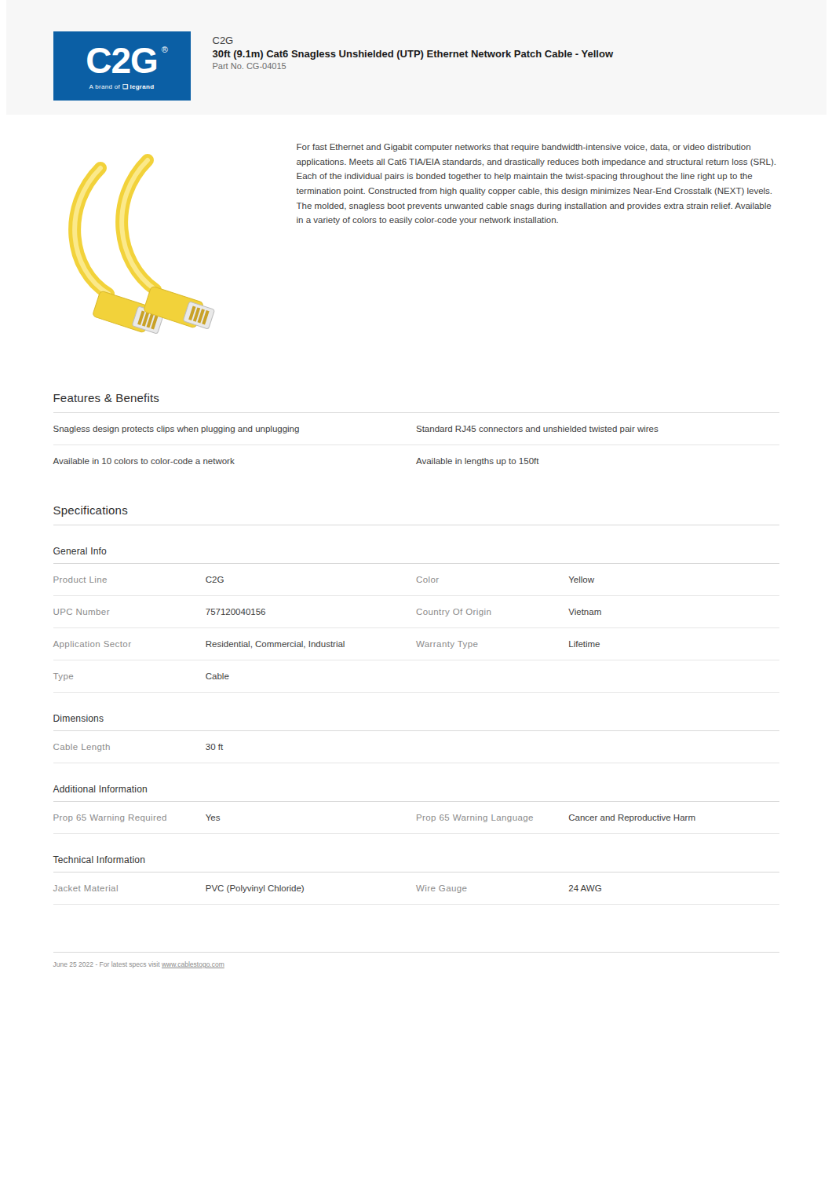C2G®
A brand of ❑ legrand
C2G
30ft (9.1m) Cat6 Snagless Unshielded (UTP) Ethernet Network Patch Cable - Yellow
Part No. CG-04015
For fast Ethernet and Gigabit computer networks that require bandwidth-intensive voice, data, or video distribution applications. Meets all Cat6 TIA/EIA standards, and drastically reduces both impedance and structural return loss (SRL). Each of the individual pairs is bonded together to help maintain the twist-spacing throughout the line right up to the termination point. Constructed from high quality copper cable, this design minimizes Near-End Crosstalk (NEXT) levels. The molded, snagless boot prevents unwanted cable snags during installation and provides extra strain relief. Available in a variety of colors to easily color-code your network installation.
Features & Benefits
Snagless design protects clips when plugging and unplugging
Standard RJ45 connectors and unshielded twisted pair wires
Available in 10 colors to color-code a network
Available in lengths up to 150ft
Specifications
General Info
| Product Line | C2G | Color | Yellow |
| UPC Number | 757120040156 | Country Of Origin | Vietnam |
| Application Sector | Residential, Commercial, Industrial | Warranty Type | Lifetime |
| Type | Cable | | |
Dimensions
| Cable Length | 30 ft | | |
Additional Information
| Prop 65 Warning Required | Yes | Prop 65 Warning Language | Cancer and Reproductive Harm |
Technical Information
| Jacket Material | PVC (Polyvinyl Chloride) | Wire Gauge | 24 AWG |
June 25 2022 - For latest specs visit www.cablestogo.com